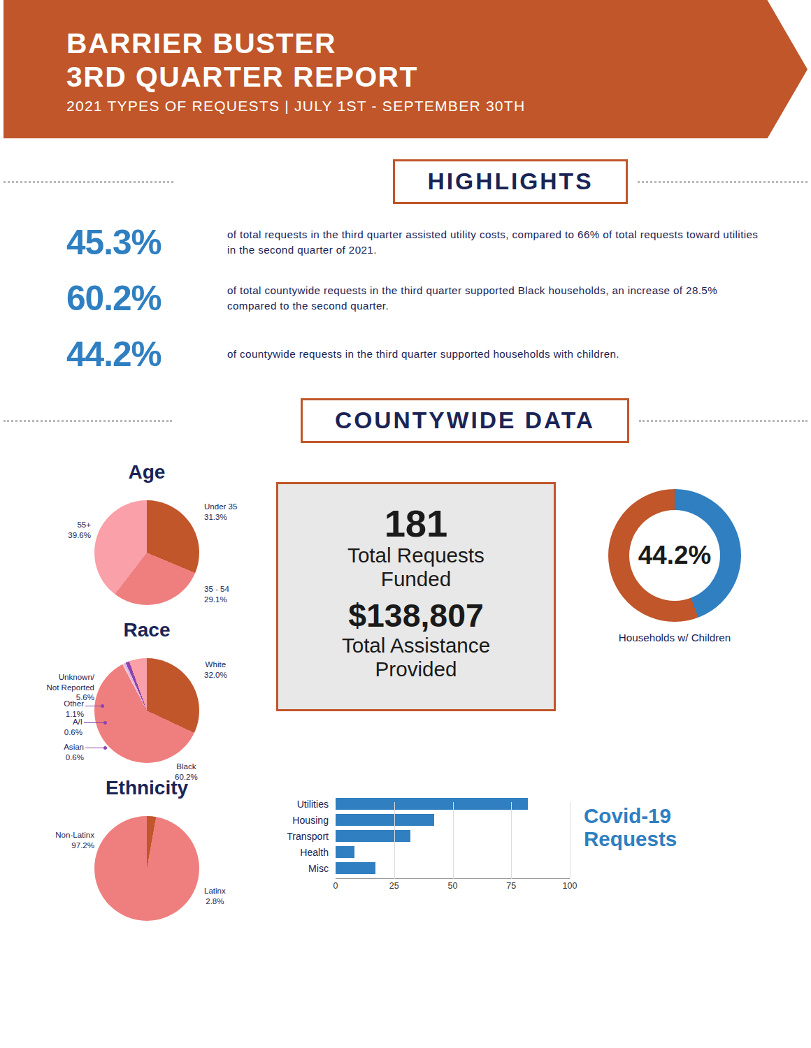Barrier Buster
3rd Quarter Report
2021 Types of Requests | July 1st - September 30th
Highlights
45.3%
of total requests in the third quarter assisted utility costs, compared to 66% of total requests toward utilities in the second quarter of 2021.
60.2%
of total countywide requests in the third quarter supported Black households, an increase of 28.5% compared to the second quarter.
44.2%
of countywide requests in the third quarter supported households with children.
Countywide Data
Age
Under 35
31.3%
55+
39.6%
35 - 54
29.1%
Race
White
32.0%
Unknown/
Not Reported
5.6%
Other
1.1%
A/I
0.6%
Asian
0.6%
Black
60.2%
Ethnicity
Non-Latinx
97.2%
Latinx
2.8%
181
Total Requests
Funded
$138,807
Total Assistance
Provided
44.2%
Households w/ Children
Utilities
Housing
Transport
Health
Misc
0 25 50 75 100
Covid-19
Requests